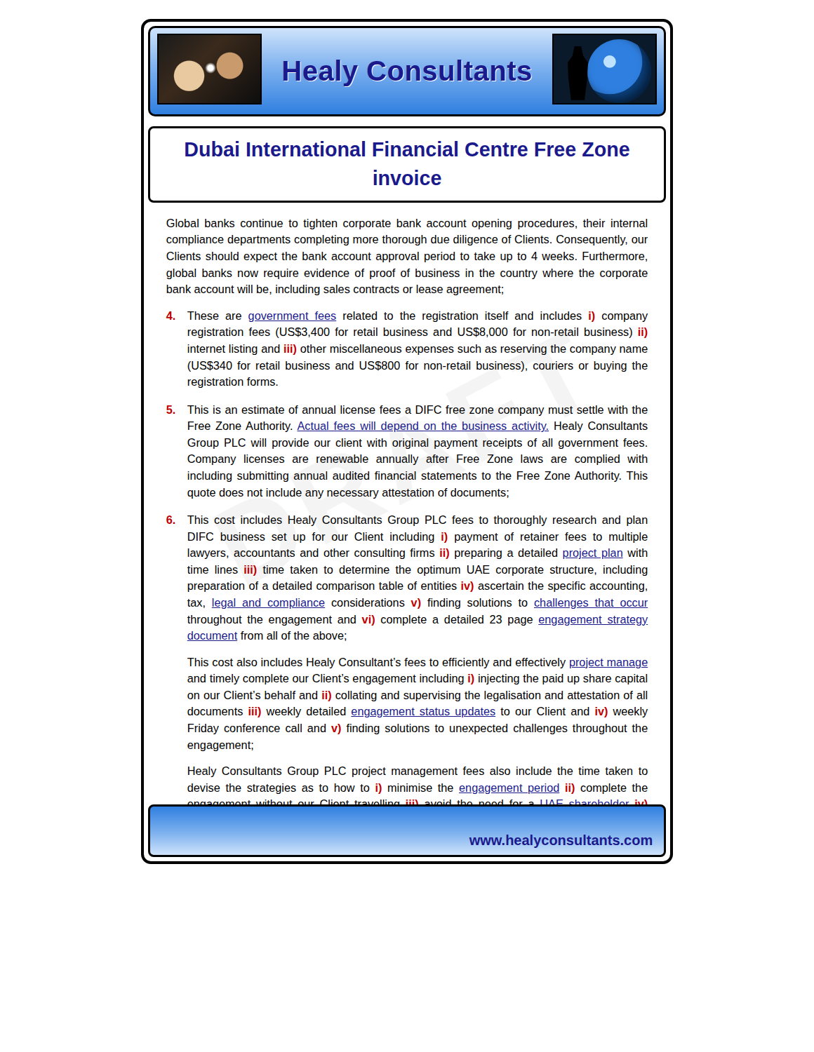DRAFT
Healy Consultants
Dubai International Financial Centre Free Zone invoice
Global banks continue to tighten corporate bank account opening procedures, their internal compliance departments completing more thorough due diligence of Clients. Consequently, our Clients should expect the bank account approval period to take up to 4 weeks. Furthermore, global banks now require evidence of proof of business in the country where the corporate bank account will be, including sales contracts or lease agreement;
4. These are government fees related to the registration itself and includes i) company registration fees (US$3,400 for retail business and US$8,000 for non-retail business) ii) internet listing and iii) other miscellaneous expenses such as reserving the company name (US$340 for retail business and US$800 for non-retail business), couriers or buying the registration forms.
5. This is an estimate of annual license fees a DIFC free zone company must settle with the Free Zone Authority. Actual fees will depend on the business activity. Healy Consultants Group PLC will provide our client with original payment receipts of all government fees. Company licenses are renewable annually after Free Zone laws are complied with including submitting annual audited financial statements to the Free Zone Authority. This quote does not include any necessary attestation of documents;
6. This cost includes Healy Consultants Group PLC fees to thoroughly research and plan DIFC business set up for our Client including i) payment of retainer fees to multiple lawyers, accountants and other consulting firms ii) preparing a detailed project plan with time lines iii) time taken to determine the optimum UAE corporate structure, including preparation of a detailed comparison table of entities iv) ascertain the specific accounting, tax, legal and compliance considerations v) finding solutions to challenges that occur throughout the engagement and vi) complete a detailed 23 page engagement strategy document from all of the above;
This cost also includes Healy Consultant’s fees to efficiently and effectively project manage and timely complete our Client’s engagement including i) injecting the paid up share capital on our Client’s behalf and ii) collating and supervising the legalisation and attestation of all documents iii) weekly detailed engagement status updates to our Client and iv) weekly Friday conference call and v) finding solutions to unexpected challenges throughout the engagement;
Healy Consultants Group PLC project management fees also include the time taken to devise the strategies as to how to i) minimise the engagement period ii) complete the engagement without our Client travelling iii) avoid the need for a UAE shareholder iv) minimise tax using a UAE freezone and v) avoid the need for a specific regulatory license;
Continued on next page…………
www.healyconsultants.com